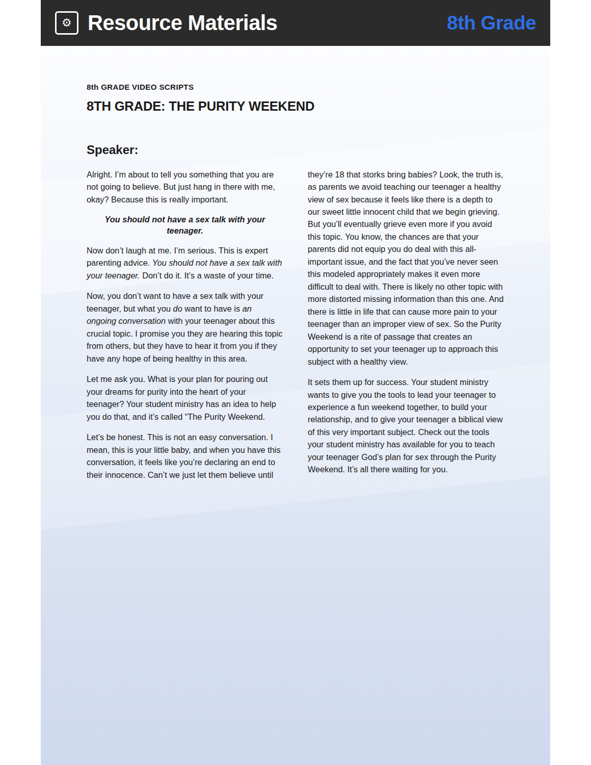⚙
Resource Materials
8th Grade
8th GRADE VIDEO SCRIPTS
8TH GRADE: THE PURITY WEEKEND
Speaker:
Alright. I’m about to tell you something that you are not going to believe. But just hang in there with me, okay? Because this is really important.
You should not have a sex talk with your teenager.
Now don’t laugh at me. I’m serious. This is expert parenting advice. You should not have a sex talk with your teenager. Don’t do it. It’s a waste of your time.
Now, you don’t want to have a sex talk with your teenager, but what you do want to have is an ongoing conversation with your teenager about this crucial topic. I promise you they are hearing this topic from others, but they have to hear it from you if they have any hope of being healthy in this area.
Let me ask you. What is your plan for pouring out your dreams for purity into the heart of your teenager? Your student ministry has an idea to help you do that, and it’s called “The Purity Weekend.
Let’s be honest. This is not an easy conversation. I mean, this is your little baby, and when you have this conversation, it feels like you’re declaring an end to their innocence. Can’t we just let them believe until they’re 18 that storks bring babies? Look, the truth is, as parents we avoid teaching our teenager a healthy view of sex because it feels like there is a depth to our sweet little innocent child that we begin grieving. But you’ll eventually grieve even more if you avoid this topic. You know, the chances are that your parents did not equip you do deal with this all-important issue, and the fact that you’ve never seen this modeled appropriately makes it even more difficult to deal with. There is likely no other topic with more distorted missing information than this one. And there is little in life that can cause more pain to your teenager than an improper view of sex. So the Purity Weekend is a rite of passage that creates an opportunity to set your teenager up to approach this subject with a healthy view.
It sets them up for success. Your student ministry wants to give you the tools to lead your teenager to experience a fun weekend together, to build your relationship, and to give your teenager a biblical view of this very important subject. Check out the tools your student ministry has available for you to teach your teenager God’s plan for sex through the Purity Weekend. It’s all there waiting for you.